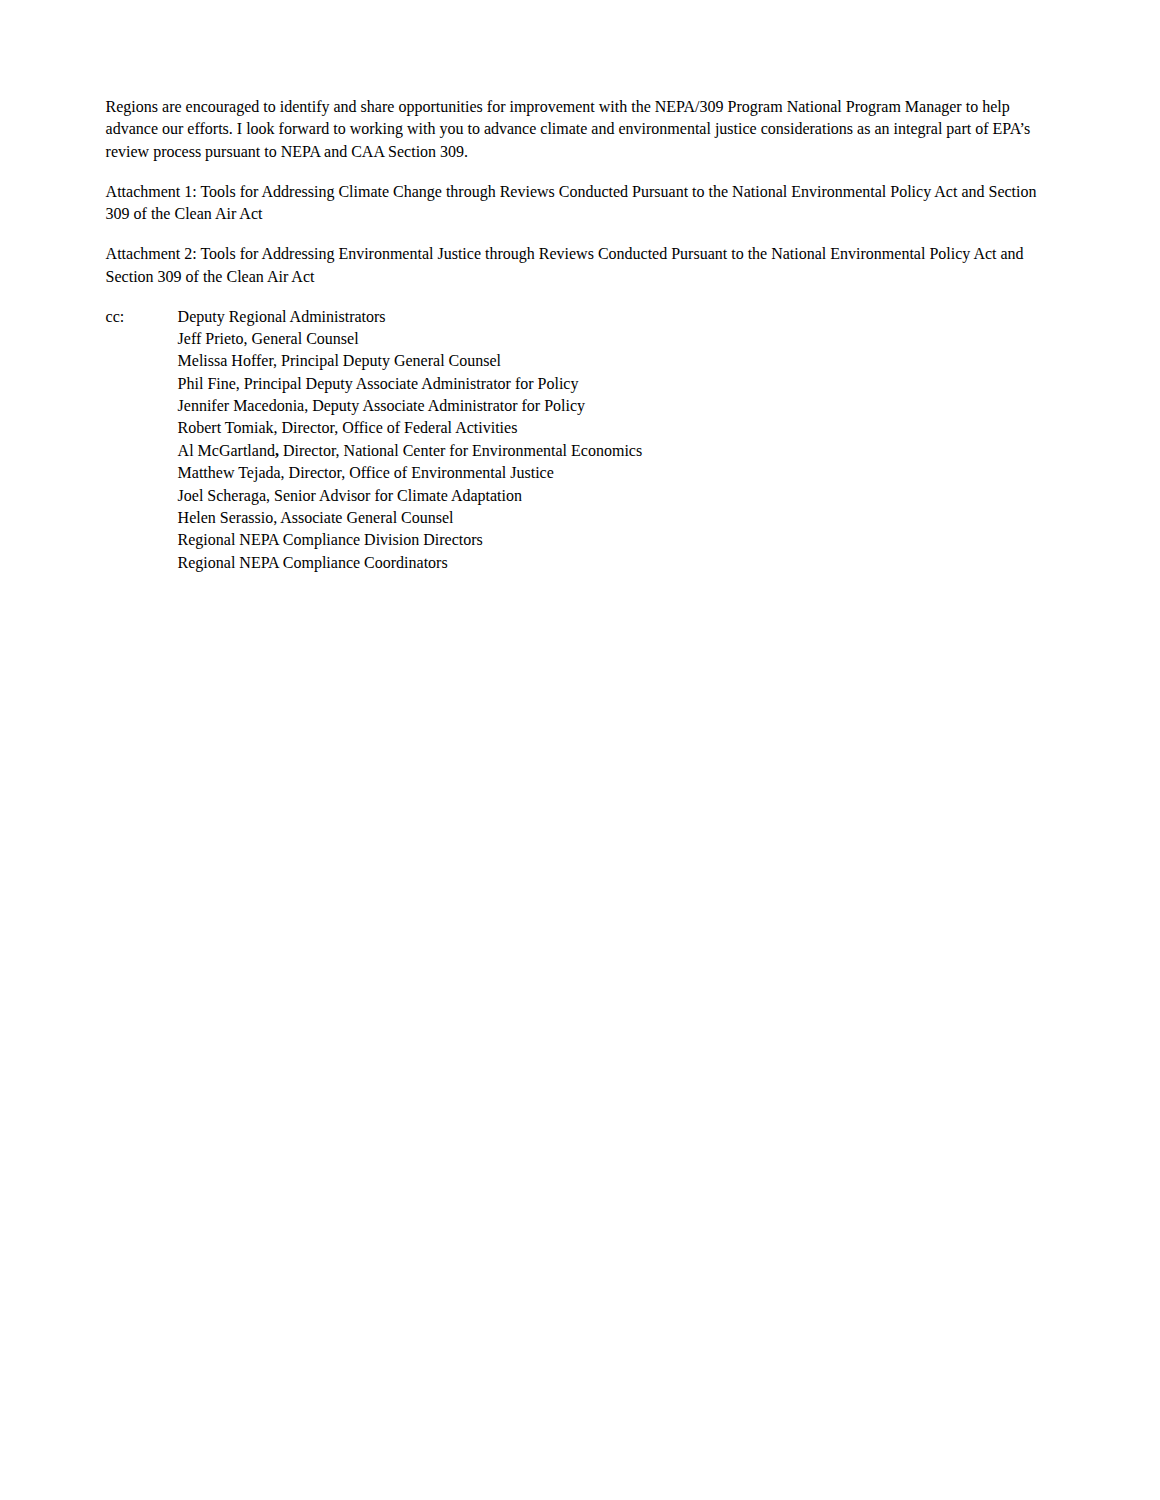Regions are encouraged to identify and share opportunities for improvement with the NEPA/309 Program National Program Manager to help advance our efforts. I look forward to working with you to advance climate and environmental justice considerations as an integral part of EPA’s review process pursuant to NEPA and CAA Section 309.
Attachment 1: Tools for Addressing Climate Change through Reviews Conducted Pursuant to the National Environmental Policy Act and Section 309 of the Clean Air Act
Attachment 2: Tools for Addressing Environmental Justice through Reviews Conducted Pursuant to the National Environmental Policy Act and Section 309 of the Clean Air Act
cc:
Deputy Regional Administrators
Jeff Prieto, General Counsel
Melissa Hoffer, Principal Deputy General Counsel
Phil Fine, Principal Deputy Associate Administrator for Policy
Jennifer Macedonia, Deputy Associate Administrator for Policy
Robert Tomiak, Director, Office of Federal Activities
Al McGartland, Director, National Center for Environmental Economics
Matthew Tejada, Director, Office of Environmental Justice
Joel Scheraga, Senior Advisor for Climate Adaptation
Helen Serassio, Associate General Counsel
Regional NEPA Compliance Division Directors
Regional NEPA Compliance Coordinators